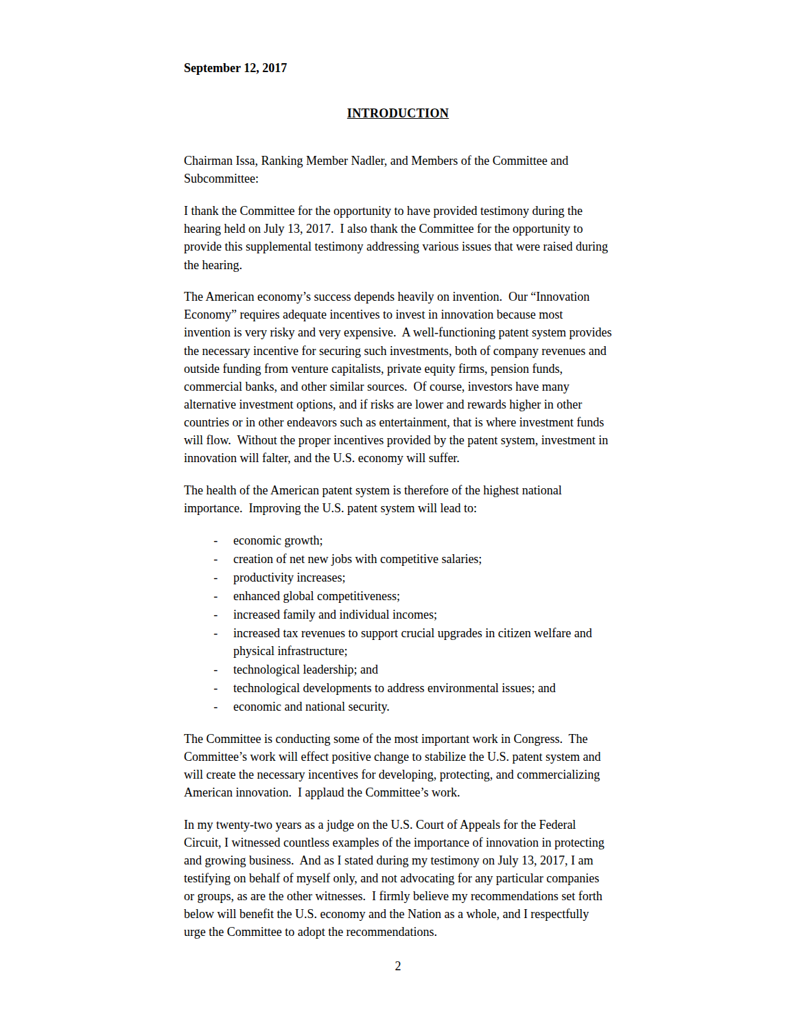September 12, 2017
INTRODUCTION
Chairman Issa, Ranking Member Nadler, and Members of the Committee and Subcommittee:
I thank the Committee for the opportunity to have provided testimony during the hearing held on July 13, 2017. I also thank the Committee for the opportunity to provide this supplemental testimony addressing various issues that were raised during the hearing.
The American economy’s success depends heavily on invention. Our “Innovation Economy” requires adequate incentives to invest in innovation because most invention is very risky and very expensive. A well-functioning patent system provides the necessary incentive for securing such investments, both of company revenues and outside funding from venture capitalists, private equity firms, pension funds, commercial banks, and other similar sources. Of course, investors have many alternative investment options, and if risks are lower and rewards higher in other countries or in other endeavors such as entertainment, that is where investment funds will flow. Without the proper incentives provided by the patent system, investment in innovation will falter, and the U.S. economy will suffer.
The health of the American patent system is therefore of the highest national importance. Improving the U.S. patent system will lead to:
economic growth;
creation of net new jobs with competitive salaries;
productivity increases;
enhanced global competitiveness;
increased family and individual incomes;
increased tax revenues to support crucial upgrades in citizen welfare and physical infrastructure;
technological leadership; and
technological developments to address environmental issues; and
economic and national security.
The Committee is conducting some of the most important work in Congress. The Committee’s work will effect positive change to stabilize the U.S. patent system and will create the necessary incentives for developing, protecting, and commercializing American innovation. I applaud the Committee’s work.
In my twenty-two years as a judge on the U.S. Court of Appeals for the Federal Circuit, I witnessed countless examples of the importance of innovation in protecting and growing business. And as I stated during my testimony on July 13, 2017, I am testifying on behalf of myself only, and not advocating for any particular companies or groups, as are the other witnesses. I firmly believe my recommendations set forth below will benefit the U.S. economy and the Nation as a whole, and I respectfully urge the Committee to adopt the recommendations.
2